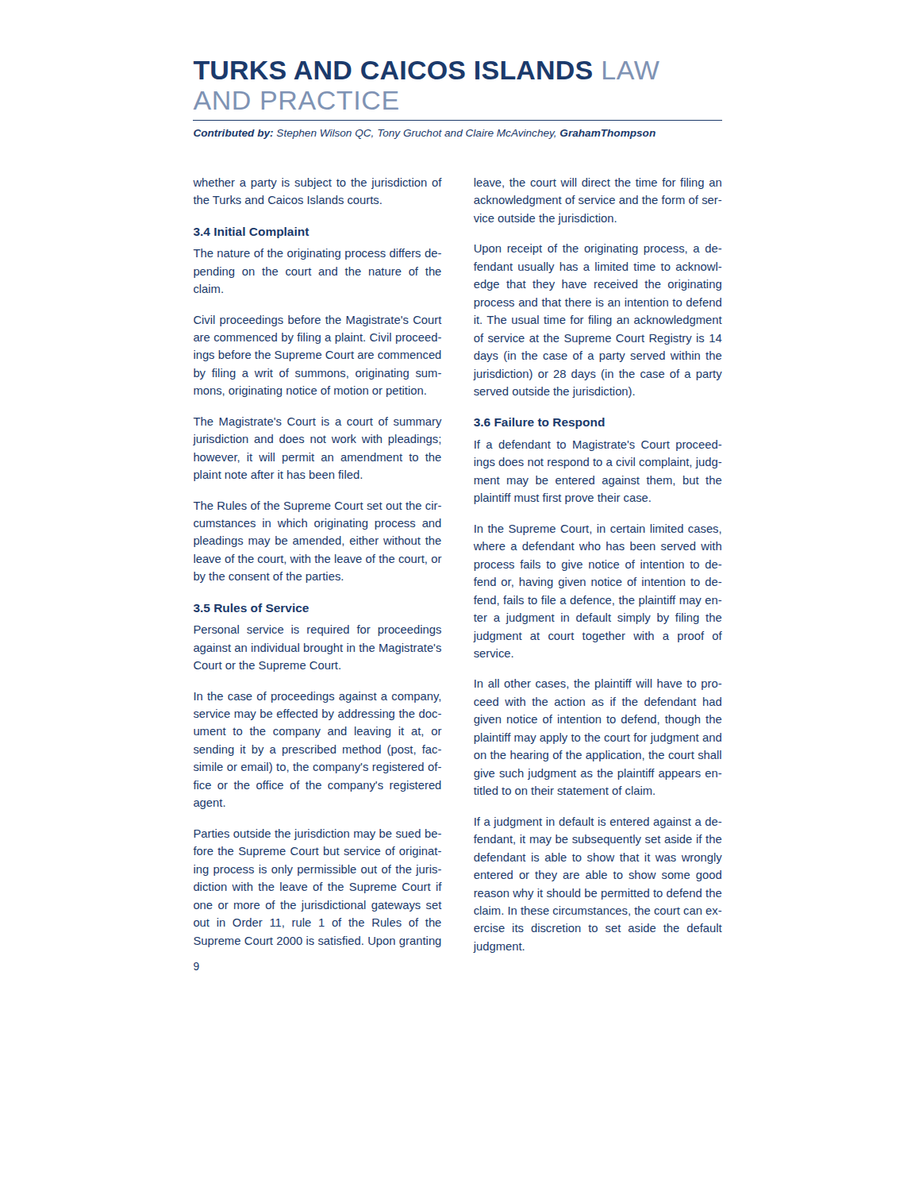TURKS AND CAICOS ISLANDS LAW AND PRACTICE
Contributed by: Stephen Wilson QC, Tony Gruchot and Claire McAvinchey, GrahamThompson
whether a party is subject to the jurisdiction of the Turks and Caicos Islands courts.
3.4 Initial Complaint
The nature of the originating process differs depending on the court and the nature of the claim.
Civil proceedings before the Magistrate's Court are commenced by filing a plaint. Civil proceedings before the Supreme Court are commenced by filing a writ of summons, originating summons, originating notice of motion or petition.
The Magistrate's Court is a court of summary jurisdiction and does not work with pleadings; however, it will permit an amendment to the plaint note after it has been filed.
The Rules of the Supreme Court set out the circumstances in which originating process and pleadings may be amended, either without the leave of the court, with the leave of the court, or by the consent of the parties.
3.5 Rules of Service
Personal service is required for proceedings against an individual brought in the Magistrate's Court or the Supreme Court.
In the case of proceedings against a company, service may be effected by addressing the document to the company and leaving it at, or sending it by a prescribed method (post, facsimile or email) to, the company's registered office or the office of the company's registered agent.
Parties outside the jurisdiction may be sued before the Supreme Court but service of originating process is only permissible out of the jurisdiction with the leave of the Supreme Court if one or more of the jurisdictional gateways set out in Order 11, rule 1 of the Rules of the Supreme Court 2000 is satisfied. Upon granting leave, the court will direct the time for filing an acknowledgment of service and the form of service outside the jurisdiction.
Upon receipt of the originating process, a defendant usually has a limited time to acknowledge that they have received the originating process and that there is an intention to defend it. The usual time for filing an acknowledgment of service at the Supreme Court Registry is 14 days (in the case of a party served within the jurisdiction) or 28 days (in the case of a party served outside the jurisdiction).
3.6 Failure to Respond
If a defendant to Magistrate's Court proceedings does not respond to a civil complaint, judgment may be entered against them, but the plaintiff must first prove their case.
In the Supreme Court, in certain limited cases, where a defendant who has been served with process fails to give notice of intention to defend or, having given notice of intention to defend, fails to file a defence, the plaintiff may enter a judgment in default simply by filing the judgment at court together with a proof of service.
In all other cases, the plaintiff will have to proceed with the action as if the defendant had given notice of intention to defend, though the plaintiff may apply to the court for judgment and on the hearing of the application, the court shall give such judgment as the plaintiff appears entitled to on their statement of claim.
If a judgment in default is entered against a defendant, it may be subsequently set aside if the defendant is able to show that it was wrongly entered or they are able to show some good reason why it should be permitted to defend the claim. In these circumstances, the court can exercise its discretion to set aside the default judgment.
9